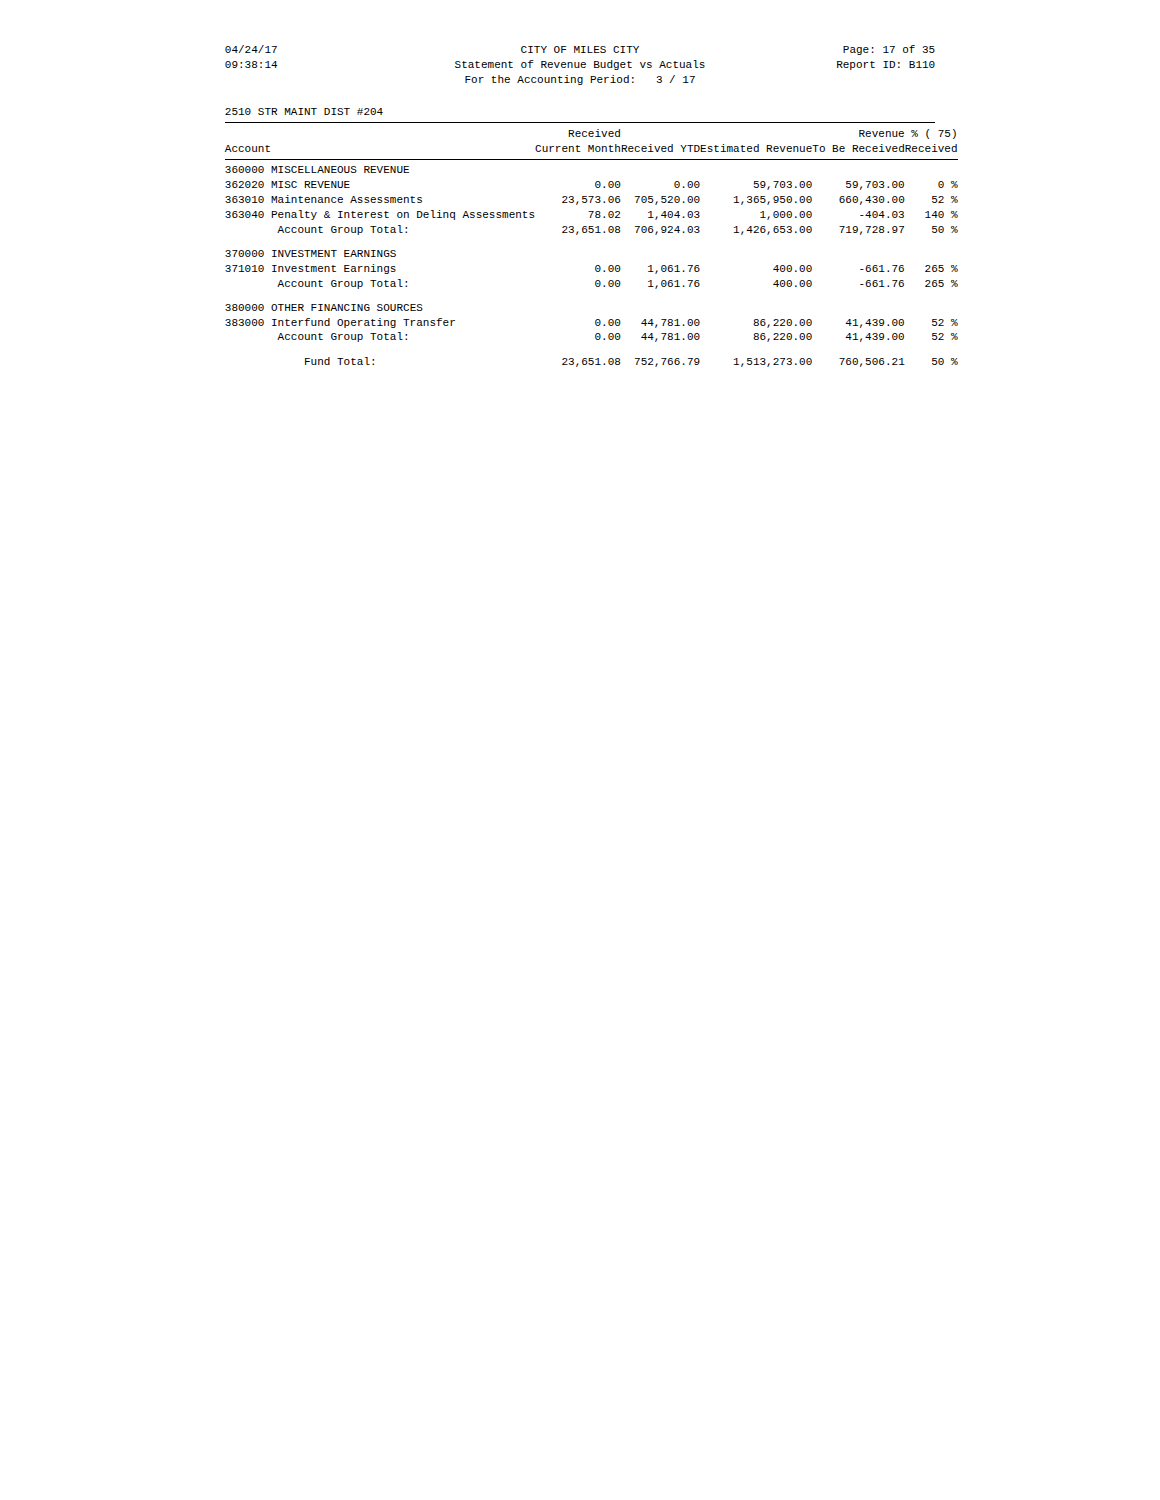| 04/24/17 | CITY OF MILES CITY | Page: 17 of 35 |
| 09:38:14 | Statement of Revenue Budget vs Actuals | Report ID: B110 |
| | For the Accounting Period: 3 / 17 | |
2510 STR MAINT DIST #204
| | Received | | | Revenue | % ( 75) |
| Account | Current Month | Received YTD | Estimated Revenue | To Be Received | Received |
| 360000 MISCELLANEOUS REVENUE |
| 362020 MISC REVENUE | 0.00 | 0.00 | 59,703.00 | 59,703.00 | 0 % |
| 363010 Maintenance Assessments | 23,573.06 | 705,520.00 | 1,365,950.00 | 660,430.00 | 52 % |
| 363040 Penalty & Interest on Delinq Assessments | 78.02 | 1,404.03 | 1,000.00 | -404.03 | 140 % |
| Account Group Total: | 23,651.08 | 706,924.03 | 1,426,653.00 | 719,728.97 | 50 % |
| 370000 INVESTMENT EARNINGS |
| 371010 Investment Earnings | 0.00 | 1,061.76 | 400.00 | -661.76 | 265 % |
| Account Group Total: | 0.00 | 1,061.76 | 400.00 | -661.76 | 265 % |
| 380000 OTHER FINANCING SOURCES |
| 383000 Interfund Operating Transfer | 0.00 | 44,781.00 | 86,220.00 | 41,439.00 | 52 % |
| Account Group Total: | 0.00 | 44,781.00 | 86,220.00 | 41,439.00 | 52 % |
| Fund Total: | 23,651.08 | 752,766.79 | 1,513,273.00 | 760,506.21 | 50 % |